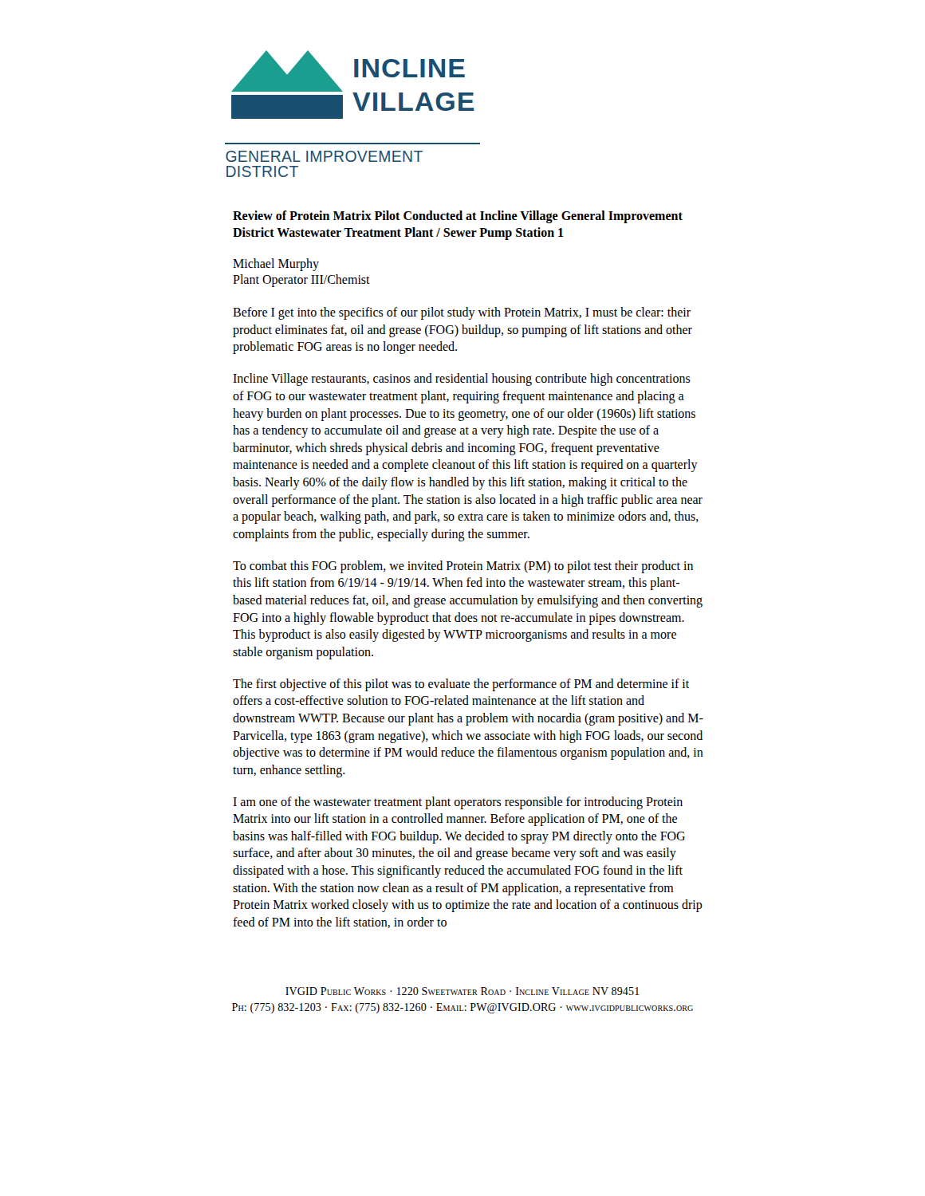INCLINE VILLAGE
GENERAL IMPROVEMENT DISTRICT
Review of Protein Matrix Pilot Conducted at Incline Village General Improvement District Wastewater Treatment Plant / Sewer Pump Station 1
Michael Murphy
Plant Operator III/Chemist
Before I get into the specifics of our pilot study with Protein Matrix, I must be clear: their product eliminates fat, oil and grease (FOG) buildup, so pumping of lift stations and other problematic FOG areas is no longer needed.
Incline Village restaurants, casinos and residential housing contribute high concentrations of FOG to our wastewater treatment plant, requiring frequent maintenance and placing a heavy burden on plant processes. Due to its geometry, one of our older (1960s) lift stations has a tendency to accumulate oil and grease at a very high rate. Despite the use of a barminutor, which shreds physical debris and incoming FOG, frequent preventative maintenance is needed and a complete cleanout of this lift station is required on a quarterly basis. Nearly 60% of the daily flow is handled by this lift station, making it critical to the overall performance of the plant. The station is also located in a high traffic public area near a popular beach, walking path, and park, so extra care is taken to minimize odors and, thus, complaints from the public, especially during the summer.
To combat this FOG problem, we invited Protein Matrix (PM) to pilot test their product in this lift station from 6/19/14 - 9/19/14. When fed into the wastewater stream, this plant-based material reduces fat, oil, and grease accumulation by emulsifying and then converting FOG into a highly flowable byproduct that does not re-accumulate in pipes downstream. This byproduct is also easily digested by WWTP microorganisms and results in a more stable organism population.
The first objective of this pilot was to evaluate the performance of PM and determine if it offers a cost-effective solution to FOG-related maintenance at the lift station and downstream WWTP. Because our plant has a problem with nocardia (gram positive) and M-Parvicella, type 1863 (gram negative), which we associate with high FOG loads, our second objective was to determine if PM would reduce the filamentous organism population and, in turn, enhance settling.
I am one of the wastewater treatment plant operators responsible for introducing Protein Matrix into our lift station in a controlled manner. Before application of PM, one of the basins was half-filled with FOG buildup. We decided to spray PM directly onto the FOG surface, and after about 30 minutes, the oil and grease became very soft and was easily dissipated with a hose. This significantly reduced the accumulated FOG found in the lift station. With the station now clean as a result of PM application, a representative from Protein Matrix worked closely with us to optimize the rate and location of a continuous drip feed of PM into the lift station, in order to
IVGID Public Works · 1220 Sweetwater Road · Incline Village NV 89451
Ph: (775) 832-1203 · Fax: (775) 832-1260 · Email: PW@IVGID.ORG · www.ivgidpublicworks.org